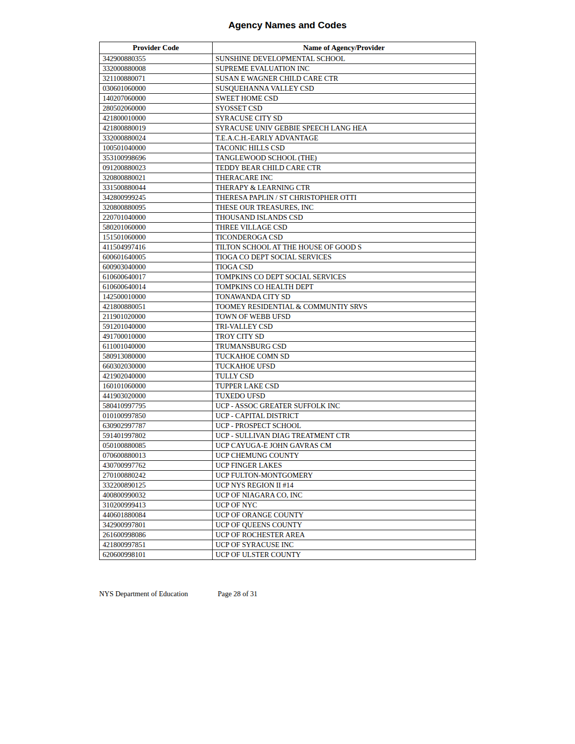Agency Names and Codes
| Provider Code | Name of Agency/Provider |
| --- | --- |
| 342900880355 | SUNSHINE DEVELOPMENTAL SCHOOL |
| 332000880008 | SUPREME EVALUATION INC |
| 321100880071 | SUSAN E WAGNER CHILD CARE CTR |
| 030601060000 | SUSQUEHANNA VALLEY CSD |
| 140207060000 | SWEET HOME CSD |
| 280502060000 | SYOSSET CSD |
| 421800010000 | SYRACUSE CITY SD |
| 421800880019 | SYRACUSE UNIV GEBBIE SPEECH LANG HEA |
| 332000880024 | T.E.A.C.H.-EARLY ADVANTAGE |
| 100501040000 | TACONIC HILLS CSD |
| 353100998696 | TANGLEWOOD SCHOOL (THE) |
| 091200880023 | TEDDY BEAR CHILD CARE CTR |
| 320800880021 | THERACARE INC |
| 331500880044 | THERAPY & LEARNING CTR |
| 342800999245 | THERESA PAPLIN / ST CHRISTOPHER OTTI |
| 320800880095 | THESE OUR TREASURES, INC |
| 220701040000 | THOUSAND ISLANDS CSD |
| 580201060000 | THREE VILLAGE CSD |
| 151501060000 | TICONDEROGA CSD |
| 411504997416 | TILTON SCHOOL AT THE HOUSE OF GOOD S |
| 600601640005 | TIOGA CO DEPT SOCIAL SERVICES |
| 600903040000 | TIOGA CSD |
| 610600640017 | TOMPKINS CO DEPT SOCIAL SERVICES |
| 610600640014 | TOMPKINS CO HEALTH DEPT |
| 142500010000 | TONAWANDA CITY SD |
| 421800880051 | TOOMEY RESIDENTIAL & COMMUNTIY SRVS |
| 211901020000 | TOWN OF WEBB UFSD |
| 591201040000 | TRI-VALLEY CSD |
| 491700010000 | TROY CITY SD |
| 611001040000 | TRUMANSBURG CSD |
| 580913080000 | TUCKAHOE COMN SD |
| 660302030000 | TUCKAHOE UFSD |
| 421902040000 | TULLY CSD |
| 160101060000 | TUPPER LAKE CSD |
| 441903020000 | TUXEDO UFSD |
| 580410997795 | UCP - ASSOC GREATER SUFFOLK INC |
| 010100997850 | UCP - CAPITAL DISTRICT |
| 630902997787 | UCP - PROSPECT SCHOOL |
| 591401997802 | UCP - SULLIVAN DIAG TREATMENT CTR |
| 050100880085 | UCP CAYUGA-E JOHN GAVRAS CM |
| 070600880013 | UCP CHEMUNG COUNTY |
| 430700997762 | UCP FINGER LAKES |
| 270100880242 | UCP FULTON-MONTGOMERY |
| 332200890125 | UCP NYS REGION II #14 |
| 400800990032 | UCP OF NIAGARA CO, INC |
| 310200999413 | UCP OF NYC |
| 440601880084 | UCP OF ORANGE COUNTY |
| 342900997801 | UCP OF QUEENS COUNTY |
| 261600998086 | UCP OF ROCHESTER AREA |
| 421800997851 | UCP OF SYRACUSE INC |
| 620600998101 | UCP OF ULSTER COUNTY |
NYS Department of Education Page 28 of 31